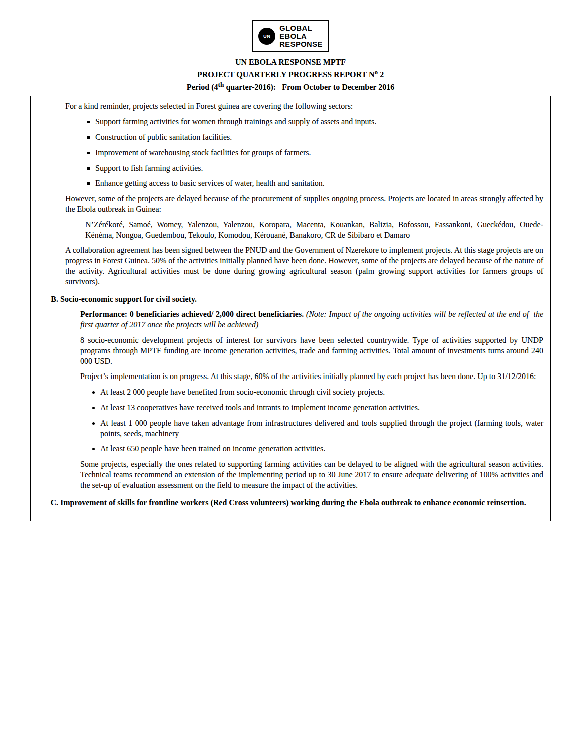UN GLOBAL
EBOLA
RESPONSE
UN EBOLA RESPONSE MPTF
PROJECT QUARTERLY PROGRESS REPORT No 2
Period (4th quarter-2016): From October to December 2016
For a kind reminder, projects selected in Forest guinea are covering the following sectors:
Support farming activities for women through trainings and supply of assets and inputs.
Construction of public sanitation facilities.
Improvement of warehousing stock facilities for groups of farmers.
Support to fish farming activities.
Enhance getting access to basic services of water, health and sanitation.
However, some of the projects are delayed because of the procurement of supplies ongoing process. Projects are located in areas strongly affected by the Ebola outbreak in Guinea:
N’Zérékoré, Samoé, Womey, Yalenzou, Yalenzou, Koropara, Macenta, Kouankan, Balizia, Bofossou, Fassankoni, Gueckédou, Ouede-Kénéma, Nongoa, Guedembou, Tekoulo, Komodou, Kérouané, Banakoro, CR de Sibibaro et Damaro
A collaboration agreement has been signed between the PNUD and the Government of Nzerekore to implement projects. At this stage projects are on progress in Forest Guinea. 50% of the activities initially planned have been done. However, some of the projects are delayed because of the nature of the activity. Agricultural activities must be done during growing agricultural season (palm growing support activities for farmers groups of survivors).
Socio-economic support for civil society.
Performance: 0 beneficiaries achieved/ 2,000 direct beneficiaries. (Note: Impact of the ongoing activities will be reflected at the end of the first quarter of 2017 once the projects will be achieved)
8 socio-economic development projects of interest for survivors have been selected countrywide. Type of activities supported by UNDP programs through MPTF funding are income generation activities, trade and farming activities. Total amount of investments turns around 240 000 USD.
Project’s implementation is on progress. At this stage, 60% of the activities initially planned by each project has been done. Up to 31/12/2016:
At least 2 000 people have benefited from socio-economic through civil society projects.
At least 13 cooperatives have received tools and intrants to implement income generation activities.
At least 1 000 people have taken advantage from infrastructures delivered and tools supplied through the project (farming tools, water points, seeds, machinery
At least 650 people have been trained on income generation activities.
Some projects, especially the ones related to supporting farming activities can be delayed to be aligned with the agricultural season activities. Technical teams recommend an extension of the implementing period up to 30 June 2017 to ensure adequate delivering of 100% activities and the set-up of evaluation assessment on the field to measure the impact of the activities.
Improvement of skills for frontline workers (Red Cross volunteers) working during the Ebola outbreak to enhance economic reinsertion.